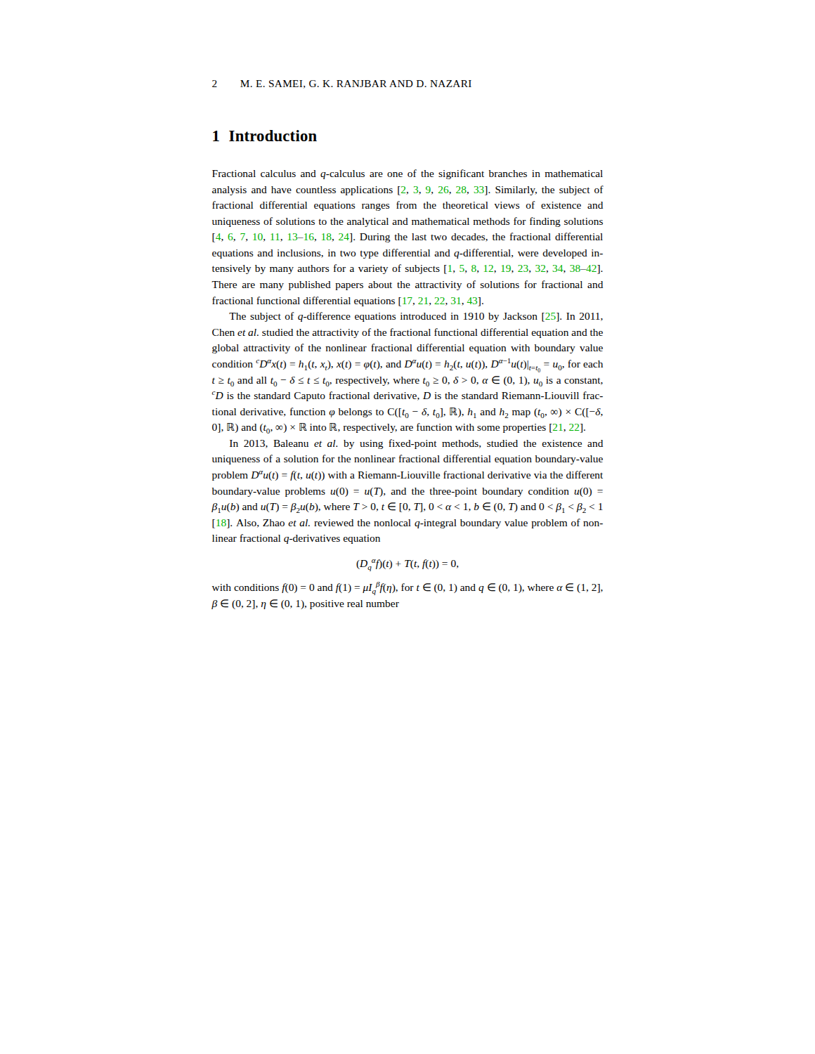2 M. E. SAMEI, G. K. RANJBAR AND D. NAZARI
1 Introduction
Fractional calculus and q-calculus are one of the significant branches in mathematical analysis and have countless applications [2, 3, 9, 26, 28, 33]. Similarly, the subject of fractional differential equations ranges from the theoretical views of existence and uniqueness of solutions to the analytical and mathematical methods for finding solutions [4, 6, 7, 10, 11, 13–16, 18, 24]. During the last two decades, the fractional differential equations and inclusions, in two type differential and q-differential, were developed intensively by many authors for a variety of subjects [1, 5, 8, 12, 19, 23, 32, 34, 38–42]. There are many published papers about the attractivity of solutions for fractional and fractional functional differential equations [17, 21, 22, 31, 43].
The subject of q-difference equations introduced in 1910 by Jackson [25]. In 2011, Chen et al. studied the attractivity of the fractional functional differential equation and the global attractivity of the nonlinear fractional differential equation with boundary value condition cDαx(t) = h1(t, xt), x(t) = φ(t), and Dαu(t) = h2(t, u(t)), Dα−1u(t)|t=t0 = u0, for each t ≥ t0 and all t0 − δ ≤ t ≤ t0, respectively, where t0 ≥ 0, δ > 0, α ∈ (0, 1), u0 is a constant, cD is the standard Caputo fractional derivative, D is the standard Riemann-Liouvill fractional derivative, function φ belongs to C([t0 − δ, t0], ℝ), h1 and h2 map (t0, ∞) × C([−δ, 0], ℝ) and (t0, ∞) × ℝ into ℝ, respectively, are function with some properties [21, 22].
In 2013, Baleanu et al. by using fixed-point methods, studied the existence and uniqueness of a solution for the nonlinear fractional differential equation boundary-value problem Dαu(t) = f(t, u(t)) with a Riemann-Liouville fractional derivative via the different boundary-value problems u(0) = u(T), and the three-point boundary condition u(0) = β1u(b) and u(T) = β2u(b), where T > 0, t ∈ [0, T], 0 < α < 1, b ∈ (0, T) and 0 < β1 < β2 < 1 [18]. Also, Zhao et al. reviewed the nonlocal q-integral boundary value problem of nonlinear fractional q-derivatives equation
(Dqαf)(t) + T(t, f(t)) = 0,
with conditions f(0) = 0 and f(1) = μIqβf(η), for t ∈ (0, 1) and q ∈ (0, 1), where α ∈ (1, 2], β ∈ (0, 2], η ∈ (0, 1), positive real number